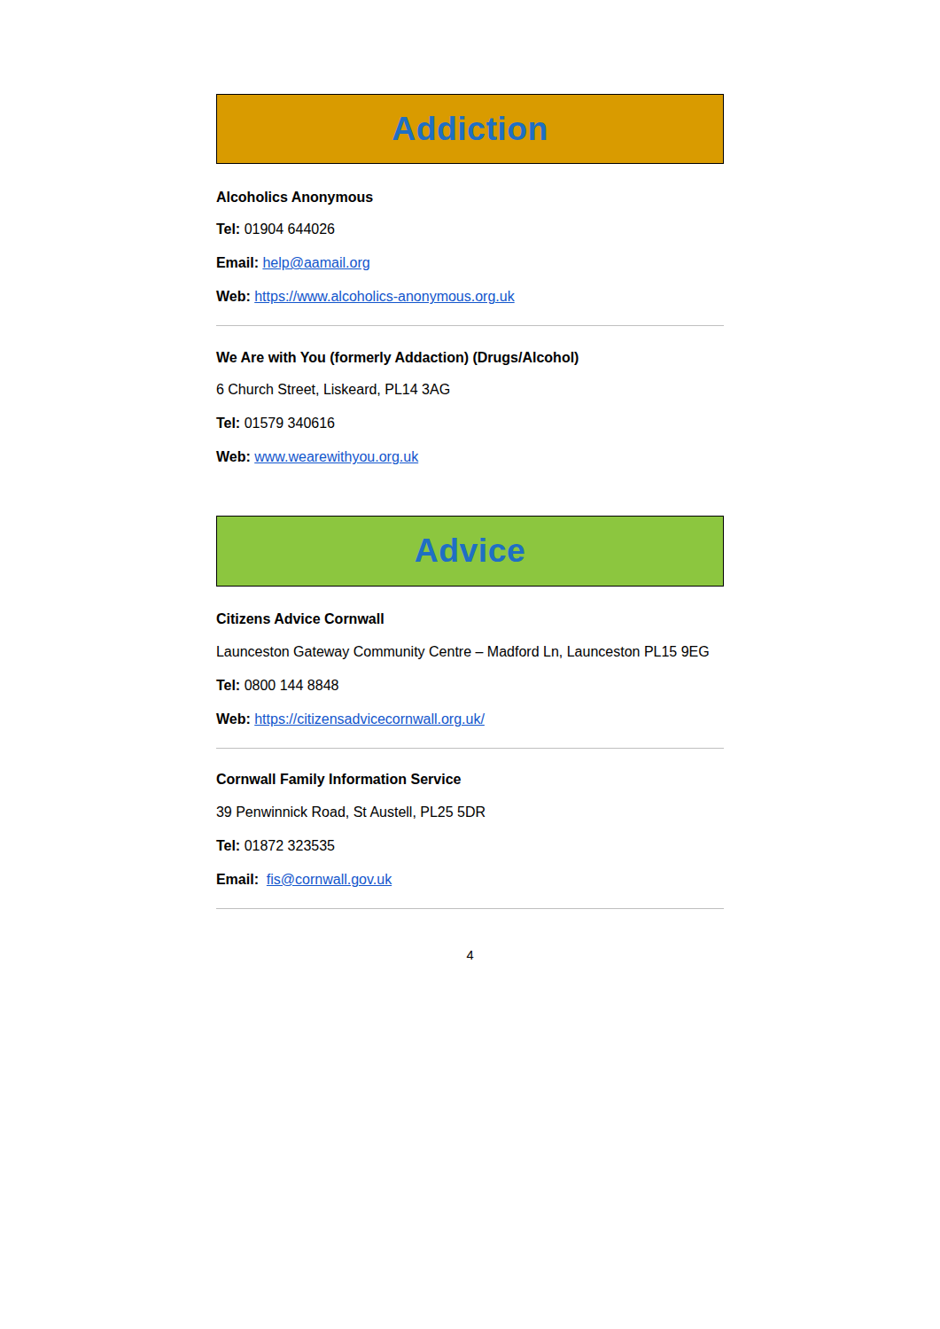Addiction
Alcoholics Anonymous
Tel: 01904 644026
Email: help@aamail.org
Web: https://www.alcoholics-anonymous.org.uk
We Are with You (formerly Addaction) (Drugs/Alcohol)
6 Church Street, Liskeard, PL14 3AG
Tel: 01579 340616
Web: www.wearewithyou.org.uk
Advice
Citizens Advice Cornwall
Launceston Gateway Community Centre – Madford Ln, Launceston PL15 9EG
Tel: 0800 144 8848
Web: https://citizensadvicecornwall.org.uk/
Cornwall Family Information Service
39 Penwinnick Road, St Austell, PL25 5DR
Tel: 01872 323535
Email: fis@cornwall.gov.uk
4